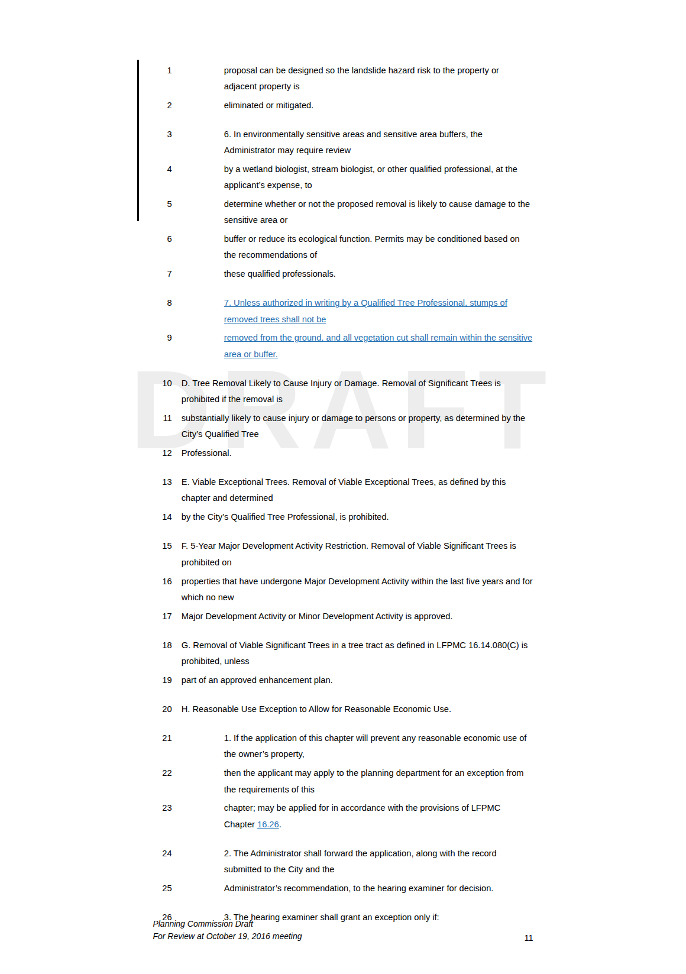DRAFT
1
proposal can be designed so the landslide hazard risk to the property or adjacent property is
2
eliminated or mitigated.
3
6. In environmentally sensitive areas and sensitive area buffers, the Administrator may require review
4
by a wetland biologist, stream biologist, or other qualified professional, at the applicant’s expense, to
5
determine whether or not the proposed removal is likely to cause damage to the sensitive area or
6
buffer or reduce its ecological function. Permits may be conditioned based on the recommendations of
7
these qualified professionals.
8
7. Unless authorized in writing by a Qualified Tree Professional, stumps of removed trees shall not be
9
removed from the ground, and all vegetation cut shall remain within the sensitive area or buffer.
10
D. Tree Removal Likely to Cause Injury or Damage. Removal of Significant Trees is prohibited if the removal is
11
substantially likely to cause injury or damage to persons or property, as determined by the City’s Qualified Tree
12
Professional.
13
E. Viable Exceptional Trees. Removal of Viable Exceptional Trees, as defined by this chapter and determined
14
by the City’s Qualified Tree Professional, is prohibited.
15
F. 5-Year Major Development Activity Restriction. Removal of Viable Significant Trees is prohibited on
16
properties that have undergone Major Development Activity within the last five years and for which no new
17
Major Development Activity or Minor Development Activity is approved.
18
G. Removal of Viable Significant Trees in a tree tract as defined in LFPMC 16.14.080(C) is prohibited, unless
19
part of an approved enhancement plan.
20
H. Reasonable Use Exception to Allow for Reasonable Economic Use.
21
1. If the application of this chapter will prevent any reasonable economic use of the owner’s property,
22
then the applicant may apply to the planning department for an exception from the requirements of this
23
chapter; may be applied for in accordance with the provisions of LFPMC Chapter 16.26.
24
2. The Administrator shall forward the application, along with the record submitted to the City and the
25
Administrator’s recommendation, to the hearing examiner for decision.
26
3. The hearing examiner shall grant an exception only if:
Planning Commission Draft
For Review at October 19, 2016 meeting
11